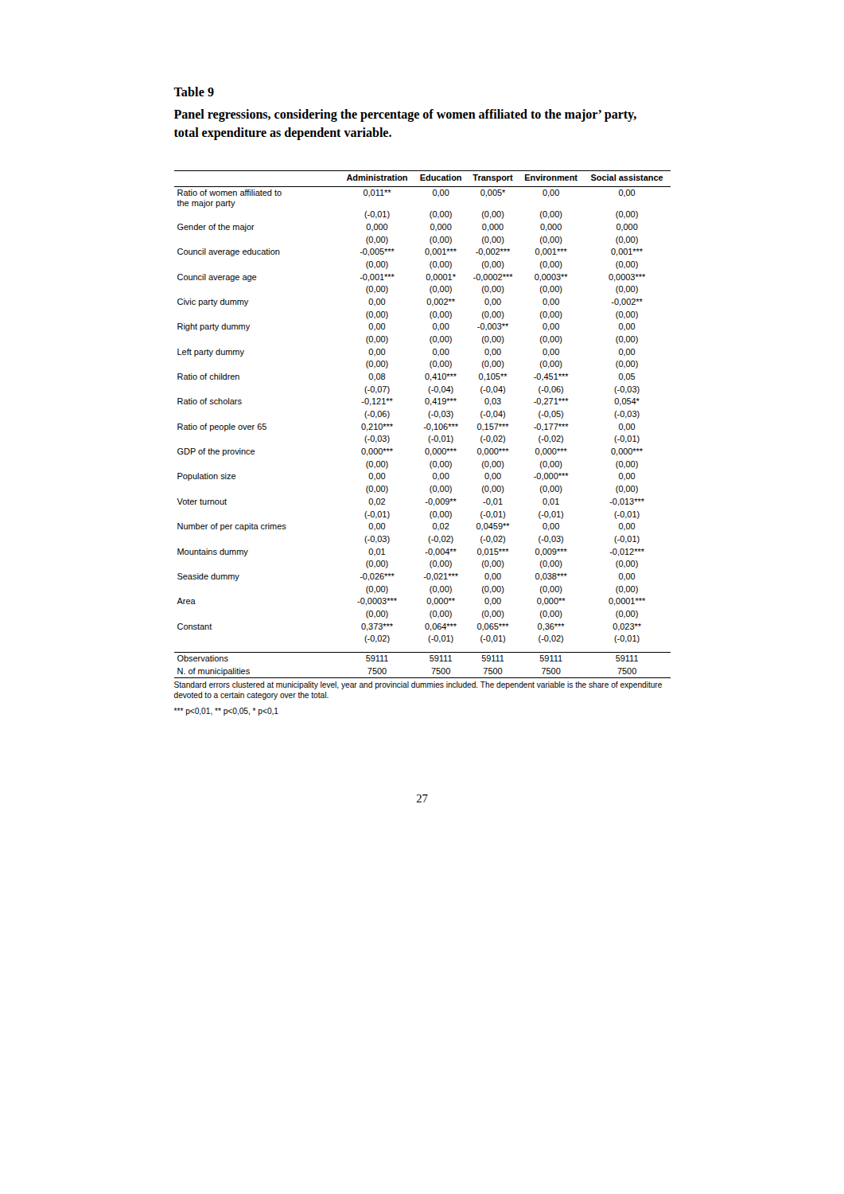Table 9
Panel regressions, considering the percentage of women affiliated to the major’ party, total expenditure as dependent variable.
| | Administration | Education | Transport | Environment | Social assistance |
| --- | --- | --- | --- | --- | --- |
| Ratio of women affiliated to the major party | 0,011** | 0,00 | 0,005* | 0,00 | 0,00 |
| | (-0,01) | (0,00) | (0,00) | (0,00) | (0,00) |
| Gender of the major | 0,000 | 0,000 | 0,000 | 0,000 | 0,000 |
| | (0,00) | (0,00) | (0,00) | (0,00) | (0,00) |
| Council average education | -0,005*** | 0,001*** | -0,002*** | 0,001*** | 0,001*** |
| | (0,00) | (0,00) | (0,00) | (0,00) | (0,00) |
| Council average age | -0,001*** | 0,0001* | -0,0002*** | 0,0003** | 0,0003*** |
| | (0,00) | (0,00) | (0,00) | (0,00) | (0,00) |
| Civic party dummy | 0,00 | 0,002** | 0,00 | 0,00 | -0,002** |
| | (0,00) | (0,00) | (0,00) | (0,00) | (0,00) |
| Right party dummy | 0,00 | 0,00 | -0,003** | 0,00 | 0,00 |
| | (0,00) | (0,00) | (0,00) | (0,00) | (0,00) |
| Left party dummy | 0,00 | 0,00 | 0,00 | 0,00 | 0,00 |
| | (0,00) | (0,00) | (0,00) | (0,00) | (0,00) |
| Ratio of children | 0,08 | 0,410*** | 0,105** | -0,451*** | 0,05 |
| | (-0,07) | (-0,04) | (-0,04) | (-0,06) | (-0,03) |
| Ratio of scholars | -0,121** | 0,419*** | 0,03 | -0,271*** | 0,054* |
| | (-0,06) | (-0,03) | (-0,04) | (-0,05) | (-0,03) |
| Ratio of people over 65 | 0,210*** | -0,106*** | 0,157*** | -0,177*** | 0,00 |
| | (-0,03) | (-0,01) | (-0,02) | (-0,02) | (-0,01) |
| GDP of the province | 0,000*** | 0,000*** | 0,000*** | 0,000*** | 0,000*** |
| | (0,00) | (0,00) | (0,00) | (0,00) | (0,00) |
| Population size | 0,00 | 0,00 | 0,00 | -0,000*** | 0,00 |
| | (0,00) | (0,00) | (0,00) | (0,00) | (0,00) |
| Voter turnout | 0,02 | -0,009** | -0,01 | 0,01 | -0,013*** |
| | (-0,01) | (0,00) | (-0,01) | (-0,01) | (-0,01) |
| Number of per capita crimes | 0,00 | 0,02 | 0,0459** | 0,00 | 0,00 |
| | (-0,03) | (-0,02) | (-0,02) | (-0,03) | (-0,01) |
| Mountains dummy | 0,01 | -0,004** | 0,015*** | 0,009*** | -0,012*** |
| | (0,00) | (0,00) | (0,00) | (0,00) | (0,00) |
| Seaside dummy | -0,026*** | -0,021*** | 0,00 | 0,038*** | 0,00 |
| | (0,00) | (0,00) | (0,00) | (0,00) | (0,00) |
| Area | -0,0003*** | 0,000** | 0,00 | 0,000** | 0,0001*** |
| | (0,00) | (0,00) | (0,00) | (0,00) | (0,00) |
| Constant | 0,373*** | 0,064*** | 0,065*** | 0,36*** | 0,023** |
| | (-0,02) | (-0,01) | (-0,01) | (-0,02) | (-0,01) |
| Observations | 59111 | 59111 | 59111 | 59111 | 59111 |
| N. of municipalities | 7500 | 7500 | 7500 | 7500 | 7500 |
Standard errors clustered at municipality level, year and provincial dummies included. The dependent variable is the share of expenditure devoted to a certain category over the total.
*** p<0,01, ** p<0,05, * p<0,1
27